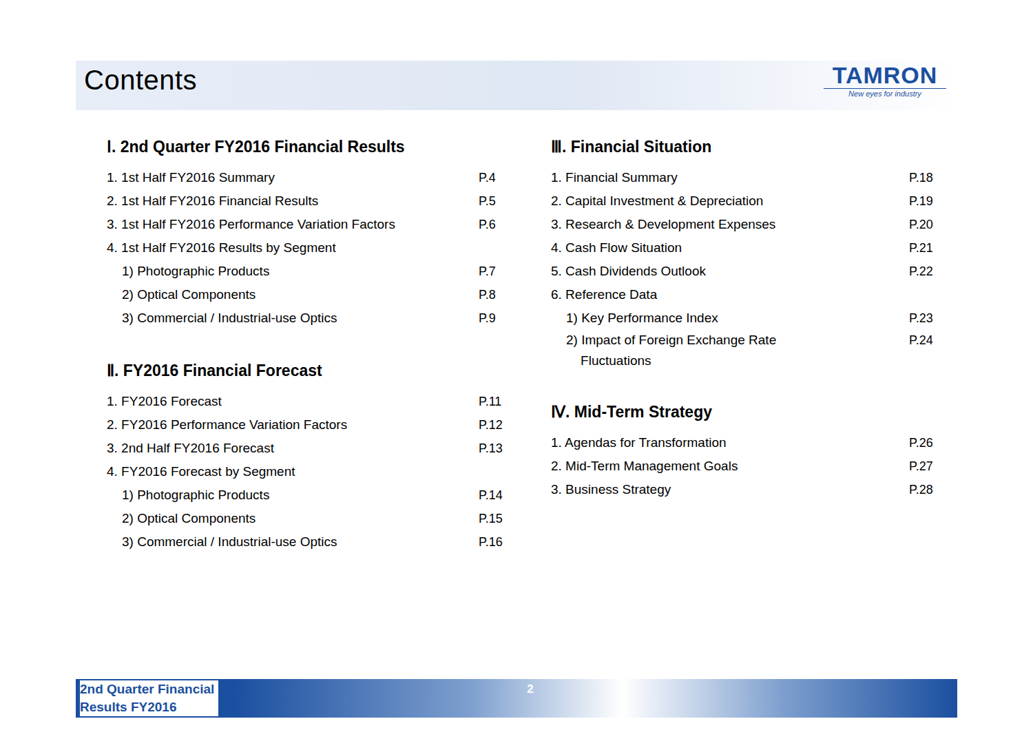Contents
TAMRON
New eyes for industry
Ⅰ. 2nd Quarter FY2016 Financial Results
1. 1st Half FY2016 SummaryP.4
2. 1st Half FY2016 Financial ResultsP.5
3. 1st Half FY2016 Performance Variation FactorsP.6
4. 1st Half FY2016 Results by Segment
1) Photographic ProductsP.7
2) Optical ComponentsP.8
3) Commercial / Industrial-use OpticsP.9
Ⅱ. FY2016 Financial Forecast
1. FY2016 ForecastP.11
2. FY2016 Performance Variation FactorsP.12
3. 2nd Half FY2016 ForecastP.13
4. FY2016 Forecast by Segment
1) Photographic ProductsP.14
2) Optical ComponentsP.15
3) Commercial / Industrial-use OpticsP.16
Ⅲ. Financial Situation
1. Financial SummaryP.18
2. Capital Investment & DepreciationP.19
3. Research & Development ExpensesP.20
4. Cash Flow SituationP.21
5. Cash Dividends OutlookP.22
6. Reference Data
1) Key Performance IndexP.23
2) Impact of Foreign Exchange Rate
FluctuationsP.24
Ⅳ. Mid-Term Strategy
1. Agendas for TransformationP.26
2. Mid-Term Management GoalsP.27
3. Business StrategyP.28
2nd Quarter Financial
Results FY2016
2